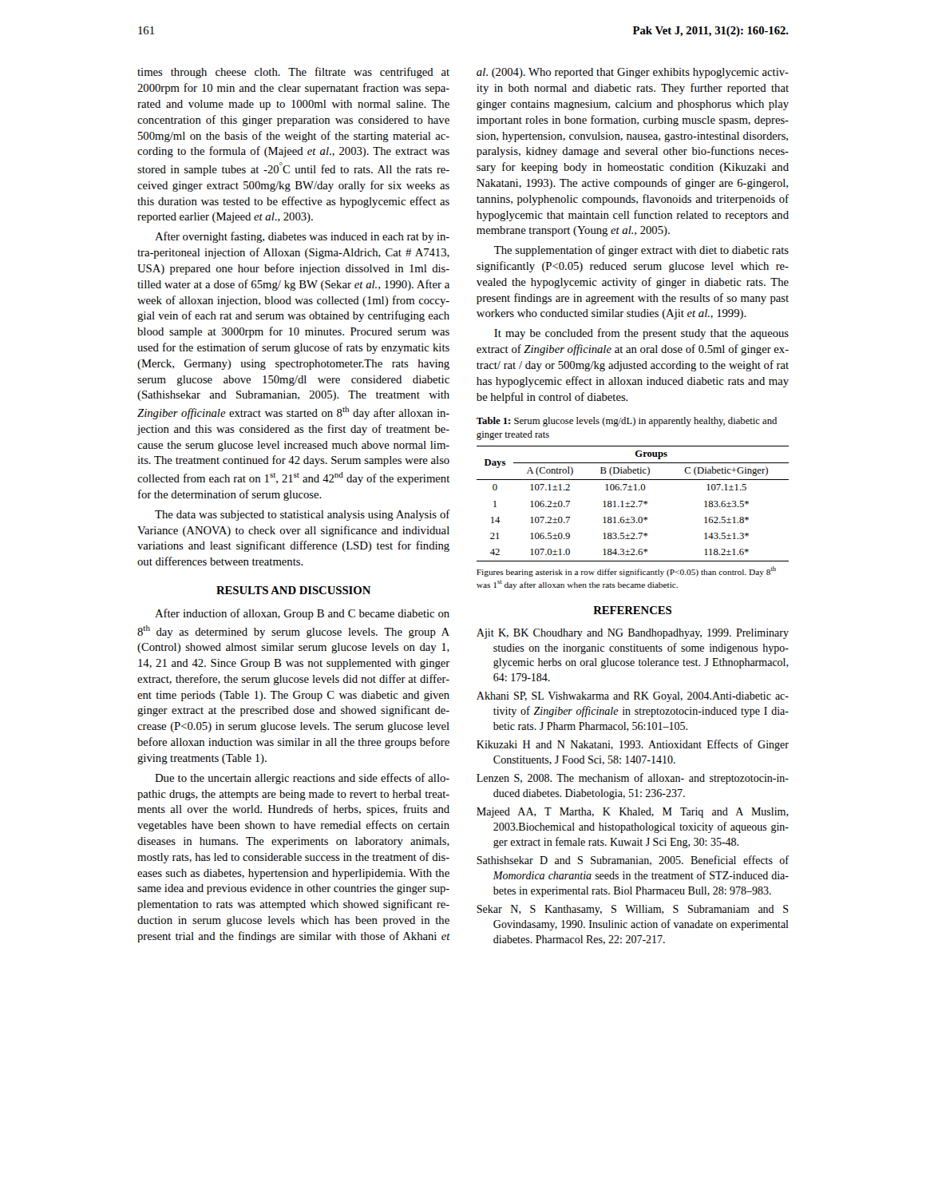161 Pak Vet J, 2011, 31(2): 160-162.
times through cheese cloth. The filtrate was centrifuged at 2000rpm for 10 min and the clear supernatant fraction was separated and volume made up to 1000ml with normal saline. The concentration of this ginger preparation was considered to have 500mg/ml on the basis of the weight of the starting material according to the formula of (Majeed et al., 2003). The extract was stored in sample tubes at -20°C until fed to rats. All the rats received ginger extract 500mg/kg BW/day orally for six weeks as this duration was tested to be effective as hypoglycemic effect as reported earlier (Majeed et al., 2003).
After overnight fasting, diabetes was induced in each rat by intra-peritoneal injection of Alloxan (Sigma-Aldrich, Cat # A7413, USA) prepared one hour before injection dissolved in 1ml distilled water at a dose of 65mg/ kg BW (Sekar et al., 1990). After a week of alloxan injection, blood was collected (1ml) from coccygial vein of each rat and serum was obtained by centrifuging each blood sample at 3000rpm for 10 minutes. Procured serum was used for the estimation of serum glucose of rats by enzymatic kits (Merck, Germany) using spectrophotometer.The rats having serum glucose above 150mg/dl were considered diabetic (Sathishsekar and Subramanian, 2005). The treatment with Zingiber officinale extract was started on 8th day after alloxan injection and this was considered as the first day of treatment because the serum glucose level increased much above normal limits. The treatment continued for 42 days. Serum samples were also collected from each rat on 1st, 21st and 42nd day of the experiment for the determination of serum glucose.
The data was subjected to statistical analysis using Analysis of Variance (ANOVA) to check over all significance and individual variations and least significant difference (LSD) test for finding out differences between treatments.
Results and Discussion
After induction of alloxan, Group B and C became diabetic on 8th day as determined by serum glucose levels. The group A (Control) showed almost similar serum glucose levels on day 1, 14, 21 and 42. Since Group B was not supplemented with ginger extract, therefore, the serum glucose levels did not differ at different time periods (Table 1). The Group C was diabetic and given ginger extract at the prescribed dose and showed significant decrease (P<0.05) in serum glucose levels. The serum glucose level before alloxan induction was similar in all the three groups before giving treatments (Table 1).
Due to the uncertain allergic reactions and side effects of allopathic drugs, the attempts are being made to revert to herbal treatments all over the world. Hundreds of herbs, spices, fruits and vegetables have been shown to have remedial effects on certain diseases in humans. The experiments on laboratory animals, mostly rats, has led to considerable success in the treatment of diseases such as diabetes, hypertension and hyperlipidemia. With the same idea and previous evidence in other countries the ginger supplementation to rats was attempted which showed significant reduction in serum glucose levels which has been proved in the present trial and the findings are similar with those of Akhani et al. (2004). Who reported that Ginger exhibits hypoglycemic activity in both normal and diabetic rats. They further reported that ginger contains magnesium, calcium and phosphorus which play important roles in bone formation, curbing muscle spasm, depression, hypertension, convulsion, nausea, gastro-intestinal disorders, paralysis, kidney damage and several other bio-functions necessary for keeping body in homeostatic condition (Kikuzaki and Nakatani, 1993). The active compounds of ginger are 6-gingerol, tannins, polyphenolic compounds, flavonoids and triterpenoids of hypoglycemic that maintain cell function related to receptors and membrane transport (Young et al., 2005).
The supplementation of ginger extract with diet to diabetic rats significantly (P<0.05) reduced serum glucose level which revealed the hypoglycemic activity of ginger in diabetic rats. The present findings are in agreement with the results of so many past workers who conducted similar studies (Ajit et al., 1999).
It may be concluded from the present study that the aqueous extract of Zingiber officinale at an oral dose of 0.5ml of ginger extract/ rat / day or 500mg/kg adjusted according to the weight of rat has hypoglycemic effect in alloxan induced diabetic rats and may be helpful in control of diabetes.
Table 1: Serum glucose levels (mg/dL) in apparently healthy, diabetic and ginger treated rats
| Days | Groups |
| --- | --- |
| A (Control) | B (Diabetic) | C (Diabetic+Ginger) |
| 0 | 107.1±1.2 | 106.7±1.0 | 107.1±1.5 |
| 1 | 106.2±0.7 | 181.1±2.7* | 183.6±3.5* |
| 14 | 107.2±0.7 | 181.6±3.0* | 162.5±1.8* |
| 21 | 106.5±0.9 | 183.5±2.7* | 143.5±1.3* |
| 42 | 107.0±1.0 | 184.3±2.6* | 118.2±1.6* |
Figures bearing asterisk in a row differ significantly (P<0.05) than control. Day 8th was 1st day after alloxan when the rats became diabetic.
References
Ajit K, BK Choudhary and NG Bandhopadhyay, 1999. Preliminary studies on the inorganic constituents of some indigenous hypoglycemic herbs on oral glucose tolerance test. J Ethnopharmacol, 64: 179-184.
Akhani SP, SL Vishwakarma and RK Goyal, 2004.Anti-diabetic activity of Zingiber officinale in streptozotocin-induced type I diabetic rats. J Pharm Pharmacol, 56:101–105.
Kikuzaki H and N Nakatani, 1993. Antioxidant Effects of Ginger Constituents, J Food Sci, 58: 1407-1410.
Lenzen S, 2008. The mechanism of alloxan- and streptozotocin-induced diabetes. Diabetologia, 51: 236-237.
Majeed AA, T Martha, K Khaled, M Tariq and A Muslim, 2003.Biochemical and histopathological toxicity of aqueous ginger extract in female rats. Kuwait J Sci Eng, 30: 35-48.
Sathishsekar D and S Subramanian, 2005. Beneficial effects of Momordica charantia seeds in the treatment of STZ-induced diabetes in experimental rats. Biol Pharmaceu Bull, 28: 978–983.
Sekar N, S Kanthasamy, S William, S Subramaniam and S Govindasamy, 1990. Insulinic action of vanadate on experimental diabetes. Pharmacol Res, 22: 207-217.